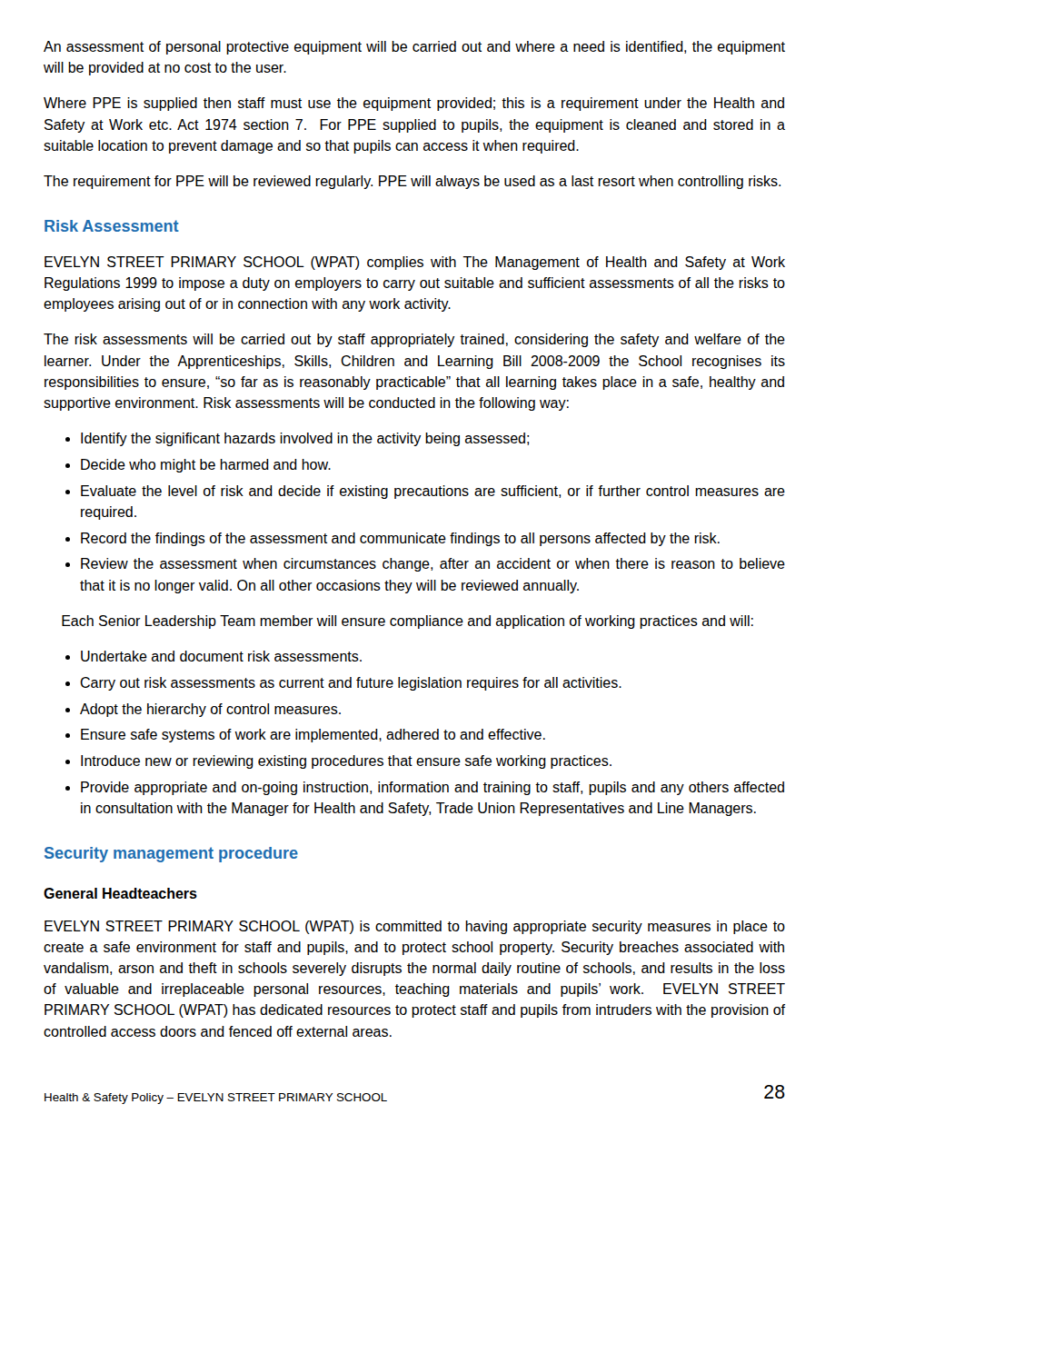An assessment of personal protective equipment will be carried out and where a need is identified, the equipment will be provided at no cost to the user.
Where PPE is supplied then staff must use the equipment provided; this is a requirement under the Health and Safety at Work etc. Act 1974 section 7. For PPE supplied to pupils, the equipment is cleaned and stored in a suitable location to prevent damage and so that pupils can access it when required.
The requirement for PPE will be reviewed regularly. PPE will always be used as a last resort when controlling risks.
Risk Assessment
EVELYN STREET PRIMARY SCHOOL (WPAT) complies with The Management of Health and Safety at Work Regulations 1999 to impose a duty on employers to carry out suitable and sufficient assessments of all the risks to employees arising out of or in connection with any work activity.
The risk assessments will be carried out by staff appropriately trained, considering the safety and welfare of the learner. Under the Apprenticeships, Skills, Children and Learning Bill 2008-2009 the School recognises its responsibilities to ensure, “so far as is reasonably practicable” that all learning takes place in a safe, healthy and supportive environment. Risk assessments will be conducted in the following way:
Identify the significant hazards involved in the activity being assessed;
Decide who might be harmed and how.
Evaluate the level of risk and decide if existing precautions are sufficient, or if further control measures are required.
Record the findings of the assessment and communicate findings to all persons affected by the risk.
Review the assessment when circumstances change, after an accident or when there is reason to believe that it is no longer valid. On all other occasions they will be reviewed annually.
Each Senior Leadership Team member will ensure compliance and application of working practices and will:
Undertake and document risk assessments.
Carry out risk assessments as current and future legislation requires for all activities.
Adopt the hierarchy of control measures.
Ensure safe systems of work are implemented, adhered to and effective.
Introduce new or reviewing existing procedures that ensure safe working practices.
Provide appropriate and on-going instruction, information and training to staff, pupils and any others affected in consultation with the Manager for Health and Safety, Trade Union Representatives and Line Managers.
Security management procedure
General Headteachers
EVELYN STREET PRIMARY SCHOOL (WPAT) is committed to having appropriate security measures in place to create a safe environment for staff and pupils, and to protect school property. Security breaches associated with vandalism, arson and theft in schools severely disrupts the normal daily routine of schools, and results in the loss of valuable and irreplaceable personal resources, teaching materials and pupils’ work. EVELYN STREET PRIMARY SCHOOL (WPAT) has dedicated resources to protect staff and pupils from intruders with the provision of controlled access doors and fenced off external areas.
Health & Safety Policy – EVELYN STREET PRIMARY SCHOOL 28